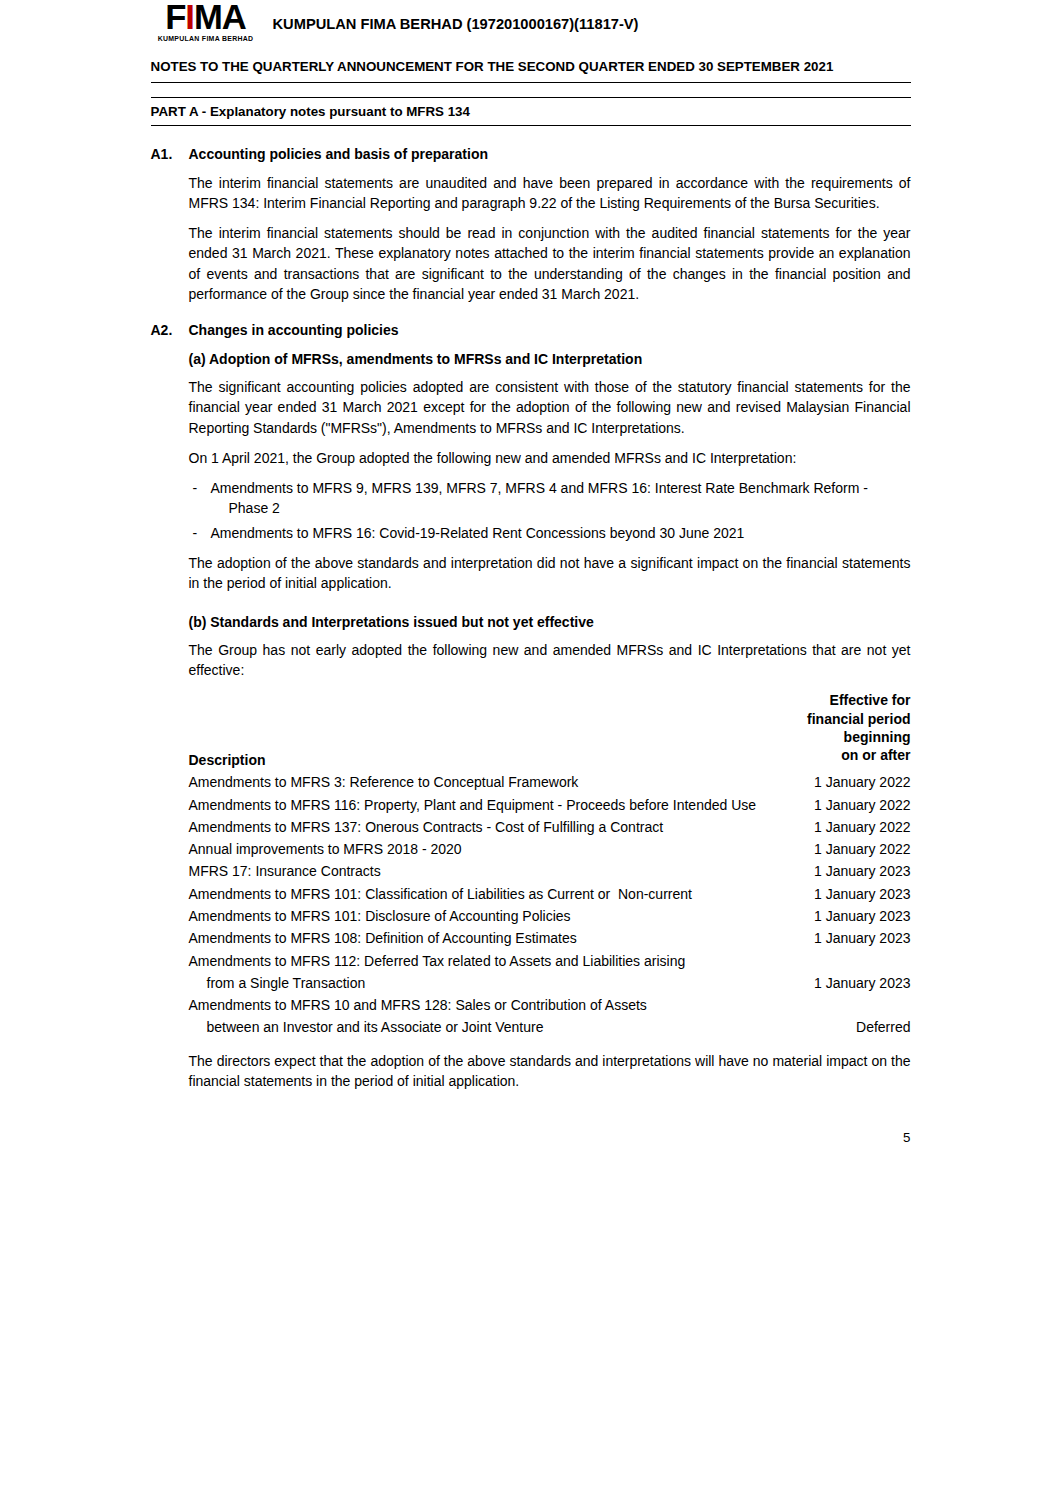FIMA
KUMPULAN FIMA BERHAD
KUMPULAN FIMA BERHAD (197201000167)(11817-V)
NOTES TO THE QUARTERLY ANNOUNCEMENT FOR THE SECOND QUARTER ENDED 30 SEPTEMBER 2021
PART A - Explanatory notes pursuant to MFRS 134
A1. Accounting policies and basis of preparation
The interim financial statements are unaudited and have been prepared in accordance with the requirements of MFRS 134: Interim Financial Reporting and paragraph 9.22 of the Listing Requirements of the Bursa Securities.
The interim financial statements should be read in conjunction with the audited financial statements for the year ended 31 March 2021. These explanatory notes attached to the interim financial statements provide an explanation of events and transactions that are significant to the understanding of the changes in the financial position and performance of the Group since the financial year ended 31 March 2021.
A2. Changes in accounting policies
(a) Adoption of MFRSs, amendments to MFRSs and IC Interpretation
The significant accounting policies adopted are consistent with those of the statutory financial statements for the financial year ended 31 March 2021 except for the adoption of the following new and revised Malaysian Financial Reporting Standards ("MFRSs"), Amendments to MFRSs and IC Interpretations.
On 1 April 2021, the Group adopted the following new and amended MFRSs and IC Interpretation:
Amendments to MFRS 9, MFRS 139, MFRS 7, MFRS 4 and MFRS 16: Interest Rate Benchmark Reform -Phase 2
Amendments to MFRS 16: Covid-19-Related Rent Concessions beyond 30 June 2021
The adoption of the above standards and interpretation did not have a significant impact on the financial statements in the period of initial application.
(b) Standards and Interpretations issued but not yet effective
The Group has not early adopted the following new and amended MFRSs and IC Interpretations that are not yet effective:
| Description | Effective for financial period beginning on or after |
| Amendments to MFRS 3: Reference to Conceptual Framework | 1 January 2022 |
| Amendments to MFRS 116: Property, Plant and Equipment - Proceeds before Intended Use | 1 January 2022 |
| Amendments to MFRS 137: Onerous Contracts - Cost of Fulfilling a Contract | 1 January 2022 |
| Annual improvements to MFRS 2018 - 2020 | 1 January 2022 |
| MFRS 17: Insurance Contracts | 1 January 2023 |
| Amendments to MFRS 101: Classification of Liabilities as Current or Non-current | 1 January 2023 |
| Amendments to MFRS 101: Disclosure of Accounting Policies | 1 January 2023 |
| Amendments to MFRS 108: Definition of Accounting Estimates | 1 January 2023 |
| Amendments to MFRS 112: Deferred Tax related to Assets and Liabilities arising | |
| from a Single Transaction | 1 January 2023 |
| Amendments to MFRS 10 and MFRS 128: Sales or Contribution of Assets | |
| between an Investor and its Associate or Joint Venture | Deferred |
The directors expect that the adoption of the above standards and interpretations will have no material impact on the financial statements in the period of initial application.
5